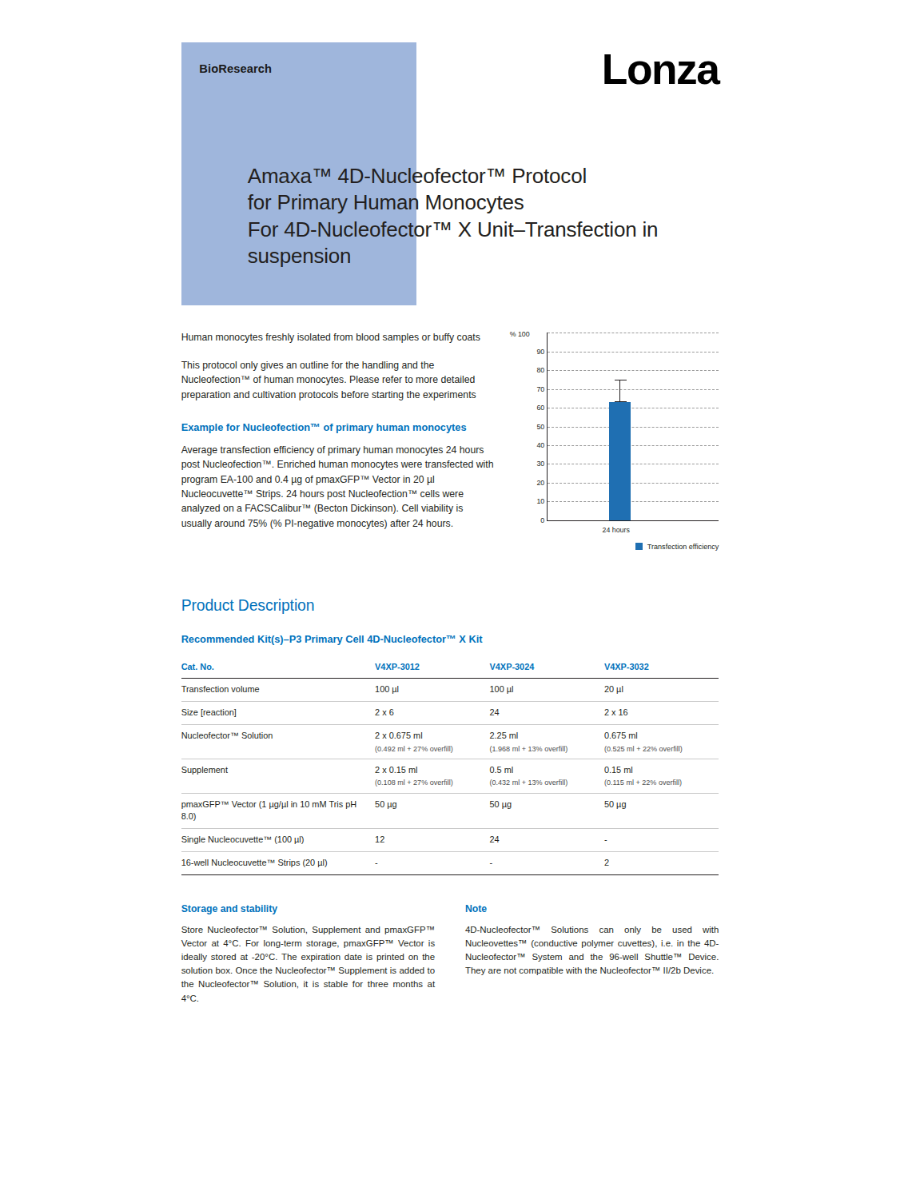BioResearch
Lonza
Amaxa™ 4D-Nucleofector™ Protocol for Primary Human Monocytes For 4D-Nucleofector™ X Unit–Transfection in suspension
Human monocytes freshly isolated from blood samples or buffy coats
This protocol only gives an outline for the handling and the Nucleofection™ of human monocytes. Please refer to more detailed preparation and cultivation protocols before starting the experiments
Example for Nucleofection™ of primary human monocytes
Average transfection efficiency of primary human monocytes 24 hours post Nucleofection™. Enriched human monocytes were transfected with program EA-100 and 0.4 µg of pmaxGFP™ Vector in 20 µl Nucleocuvette™ Strips. 24 hours post Nucleofection™ cells were analyzed on a FACSCalibur™ (Becton Dickinson). Cell viability is usually around 75% (% PI-negative monocytes) after 24 hours.
% 100
90
80
70
60
50
40
30
20
10
0
24 hours
Transfection efficiency
Product Description
Recommended Kit(s)–P3 Primary Cell 4D-Nucleofector™ X Kit
| Cat. No. | V4XP-3012 | V4XP-3024 | V4XP-3032 |
| --- | --- | --- | --- |
| Transfection volume | 100 µl | 100 µl | 20 µl |
| Size [reaction] | 2 x 6 | 24 | 2 x 16 |
| Nucleofector™ Solution | 2 x 0.675 ml (0.492 ml + 27% overfill) | 2.25 ml (1.968 ml + 13% overfill) | 0.675 ml (0.525 ml + 22% overfill) |
| Supplement | 2 x 0.15 ml (0.108 ml + 27% overfill) | 0.5 ml (0.432 ml + 13% overfill) | 0.15 ml (0.115 ml + 22% overfill) |
| pmaxGFP™ Vector (1 µg/µl in 10 mM Tris pH 8.0) | 50 µg | 50 µg | 50 µg |
| Single Nucleocuvette™ (100 µl) | 12 | 24 | - |
| 16-well Nucleocuvette™ Strips (20 µl) | - | - | 2 |
Storage and stability
Store Nucleofector™ Solution, Supplement and pmaxGFP™ Vector at 4°C. For long-term storage, pmaxGFP™ Vector is ideally stored at -20°C. The expiration date is printed on the solution box. Once the Nucleofector™ Supplement is added to the Nucleofector™ Solution, it is stable for three months at 4°C.
Note
4D-Nucleofector™ Solutions can only be used with Nucleovettes™ (conductive polymer cuvettes), i.e. in the 4D-Nucleofector™ System and the 96-well Shuttle™ Device. They are not compatible with the Nucleofector™ II/2b Device.